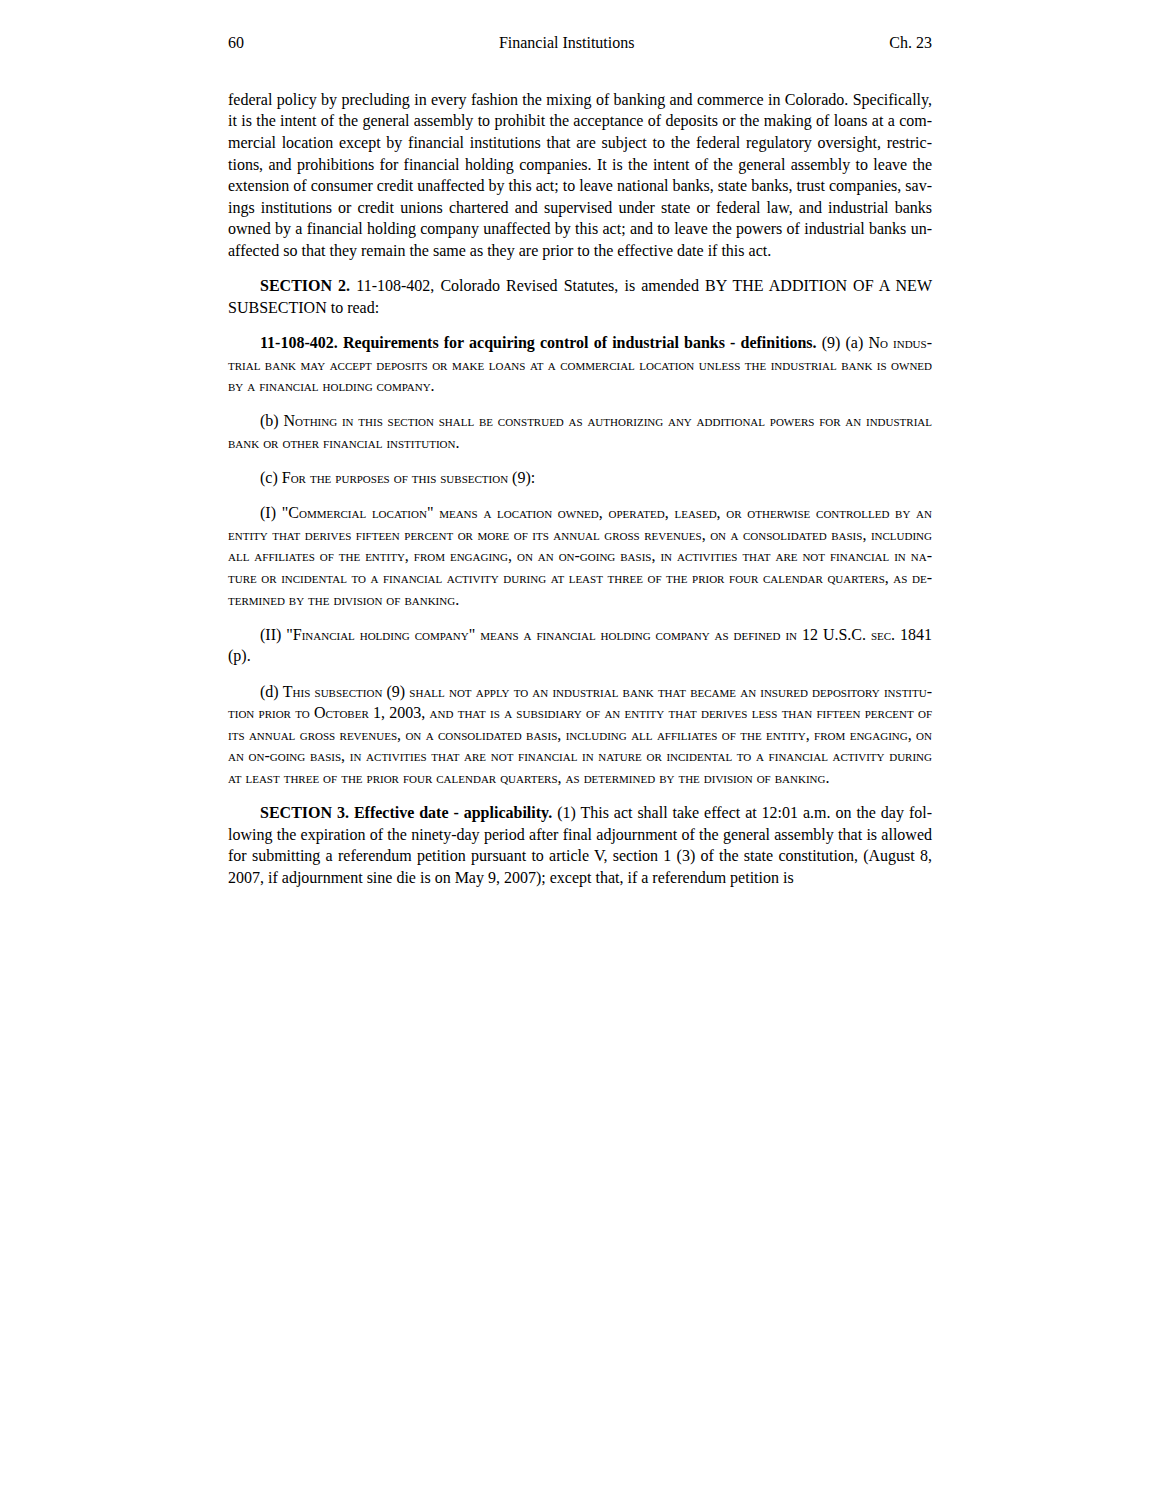60 Financial Institutions Ch. 23
federal policy by precluding in every fashion the mixing of banking and commerce in Colorado. Specifically, it is the intent of the general assembly to prohibit the acceptance of deposits or the making of loans at a commercial location except by financial institutions that are subject to the federal regulatory oversight, restrictions, and prohibitions for financial holding companies. It is the intent of the general assembly to leave the extension of consumer credit unaffected by this act; to leave national banks, state banks, trust companies, savings institutions or credit unions chartered and supervised under state or federal law, and industrial banks owned by a financial holding company unaffected by this act; and to leave the powers of industrial banks unaffected so that they remain the same as they are prior to the effective date if this act.
SECTION 2. 11-108-402, Colorado Revised Statutes, is amended BY THE ADDITION OF A NEW SUBSECTION to read:
11-108-402. Requirements for acquiring control of industrial banks - definitions. (9) (a) No industrial bank may accept deposits or make loans at a commercial location unless the industrial bank is owned by a financial holding company.
(b) Nothing in this section shall be construed as authorizing any additional powers for an industrial bank or other financial institution.
(c) For the purposes of this subsection (9):
(I) "Commercial location" means a location owned, operated, leased, or otherwise controlled by an entity that derives fifteen percent or more of its annual gross revenues, on a consolidated basis, including all affiliates of the entity, from engaging, on an on-going basis, in activities that are not financial in nature or incidental to a financial activity during at least three of the prior four calendar quarters, as determined by the division of banking.
(II) "Financial holding company" means a financial holding company as defined in 12 U.S.C. sec. 1841 (p).
(d) This subsection (9) shall not apply to an industrial bank that became an insured depository institution prior to October 1, 2003, and that is a subsidiary of an entity that derives less than fifteen percent of its annual gross revenues, on a consolidated basis, including all affiliates of the entity, from engaging, on an on-going basis, in activities that are not financial in nature or incidental to a financial activity during at least three of the prior four calendar quarters, as determined by the division of banking.
SECTION 3. Effective date - applicability. (1) This act shall take effect at 12:01 a.m. on the day following the expiration of the ninety-day period after final adjournment of the general assembly that is allowed for submitting a referendum petition pursuant to article V, section 1 (3) of the state constitution, (August 8, 2007, if adjournment sine die is on May 9, 2007); except that, if a referendum petition is